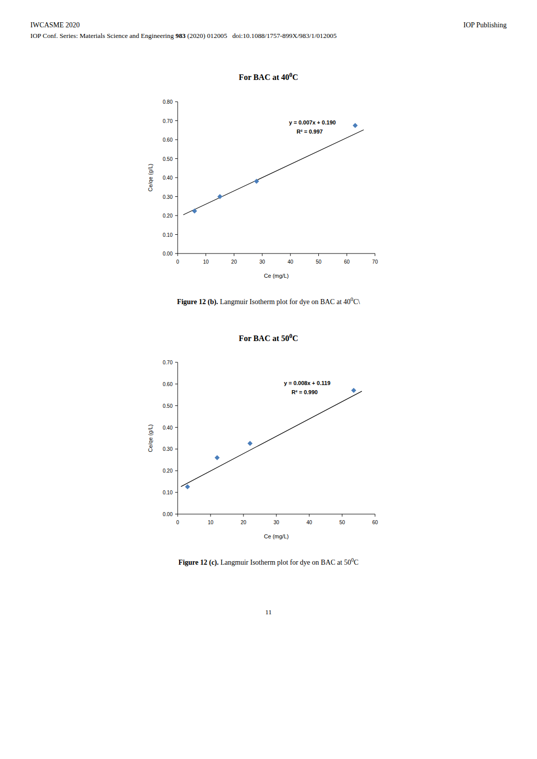IWCASME 2020
IOP Publishing
IOP Conf. Series: Materials Science and Engineering 983 (2020) 012005 doi:10.1088/1757-899X/983/1/012005
For BAC at 400C
0.00 0.10 0.20 0.30 0.40 0.50 0.60 0.70 0.80 0 10 20 30 40 50 60 70 Ce (mg/L) Ce/qe (g/L) y = 0.007x + 0.190 R² = 0.997
Figure 12 (b). Langmuir Isotherm plot for dye on BAC at 400C\
For BAC at 500C
0.00 0.10 0.20 0.30 0.40 0.50 0.60 0.70 0 10 20 30 40 50 60 Ce (mg/L) Ce/qe (g/L) y = 0.008x + 0.119 R² = 0.990
Figure 12 (c). Langmuir Isotherm plot for dye on BAC at 500C
11